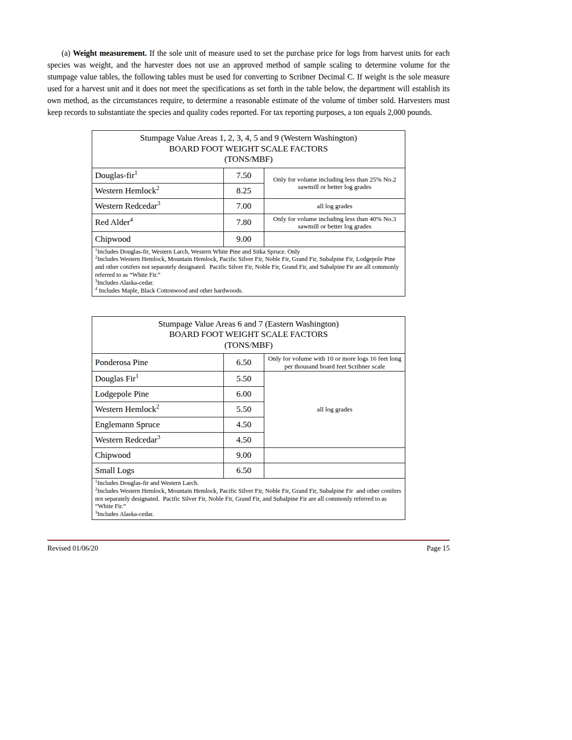(a) Weight measurement. If the sole unit of measure used to set the purchase price for logs from harvest units for each species was weight, and the harvester does not use an approved method of sample scaling to determine volume for the stumpage value tables, the following tables must be used for converting to Scribner Decimal C. If weight is the sole measure used for a harvest unit and it does not meet the specifications as set forth in the table below, the department will establish its own method, as the circumstances require, to determine a reasonable estimate of the volume of timber sold. Harvesters must keep records to substantiate the species and quality codes reported. For tax reporting purposes, a ton equals 2,000 pounds.
Stumpage Value Areas 1, 2, 3, 4, 5 and 9 (Western Washington) BOARD FOOT WEIGHT SCALE FACTORS (TONS/MBF)
| Douglas-fir 1 | 7.50 | Only for volume including less than 25% No.2 sawmill or better log grades |
| Western Hemlock 2 | 8.25 |
| Western Redcedar 3 | 7.00 | all log grades |
| Red Alder 4 | 7.80 | Only for volume including less than 40% No.3 sawmill or better log grades |
| Chipwood | 9.00 | |
| 1 Includes Douglas-fir, Western Larch, Western White Pine and Sitka Spruce. Only 2 Includes Western Hemlock, Mountain Hemlock, Pacific Silver Fir, Noble Fir, Grand Fir, Subalpine Fir, Lodgepole Pine and other conifers not separately designated. Pacific Silver Fir, Noble Fir, Grand Fir, and Subalpine Fir are all commonly referred to as “White Fir.” 3 Includes Alaska-cedar. 4 Includes Maple, Black Cottonwood and other hardwoods. |
Stumpage Value Areas 6 and 7 (Eastern Washington) BOARD FOOT WEIGHT SCALE FACTORS (TONS/MBF)
| Ponderosa Pine | 6.50 | Only for volume with 10 or more logs 16 feet long per thousand board feet Scribner scale |
| Douglas Fir 1 | 5.50 | all log grades |
| Lodgepole Pine | 6.00 |
| Western Hemlock 2 | 5.50 |
| Englemann Spruce | 4.50 |
| Western Redcedar 3 | 4.50 |
| Chipwood | 9.00 | |
| Small Logs | 6.50 | |
| 1 Includes Douglas-fir and Western Larch. 2 Includes Western Hemlock, Mountain Hemlock, Pacific Silver Fir, Noble Fir, Grand Fir, Subalpine Fir and other conifers not separately designated. Pacific Silver Fir, Noble Fir, Grand Fir, and Subalpine Fir are all commonly referred to as “White Fir.” 3 Includes Alaska-cedar. |
Revised 01/06/20 Page 15